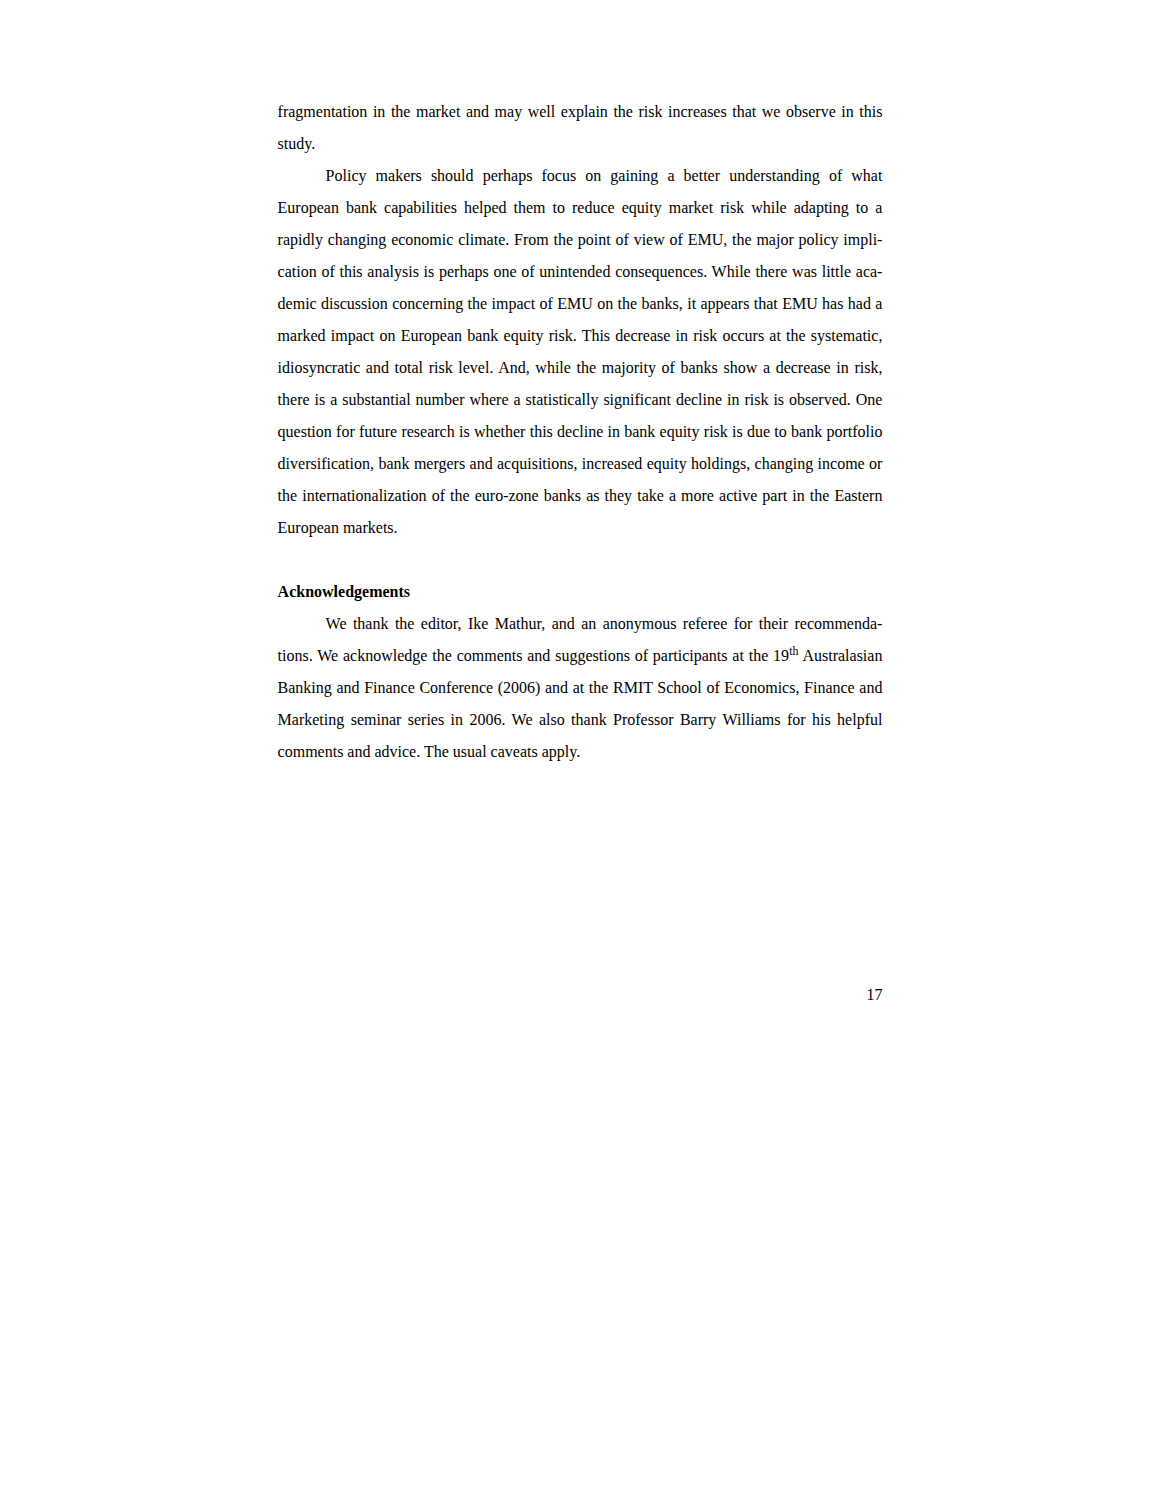fragmentation in the market and may well explain the risk increases that we observe in this study.
Policy makers should perhaps focus on gaining a better understanding of what European bank capabilities helped them to reduce equity market risk while adapting to a rapidly changing economic climate. From the point of view of EMU, the major policy implication of this analysis is perhaps one of unintended consequences. While there was little academic discussion concerning the impact of EMU on the banks, it appears that EMU has had a marked impact on European bank equity risk. This decrease in risk occurs at the systematic, idiosyncratic and total risk level. And, while the majority of banks show a decrease in risk, there is a substantial number where a statistically significant decline in risk is observed. One question for future research is whether this decline in bank equity risk is due to bank portfolio diversification, bank mergers and acquisitions, increased equity holdings, changing income or the internationalization of the euro-zone banks as they take a more active part in the Eastern European markets.
Acknowledgements
We thank the editor, Ike Mathur, and an anonymous referee for their recommendations. We acknowledge the comments and suggestions of participants at the 19th Australasian Banking and Finance Conference (2006) and at the RMIT School of Economics, Finance and Marketing seminar series in 2006. We also thank Professor Barry Williams for his helpful comments and advice. The usual caveats apply.
17